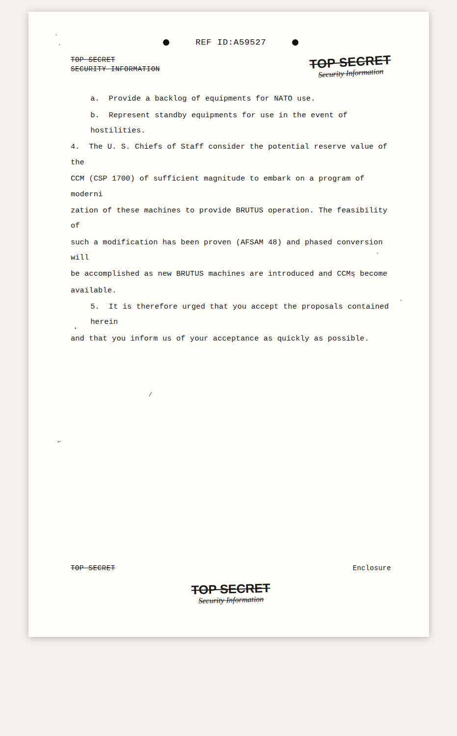· · · · / ⌐ ·
REF ID:A59527
TOP SECRET SECURITY INFORMATION
TOP SECRET Security Information
a. Provide a backlog of equipments for NATO use.
b. Represent standby equipments for use in the event of hostilities.
4. The U. S. Chiefs of Staff consider the potential reserve value of the
CCM (CSP 1700) of sufficient magnitude to embark on a program of moderni­
zation of these machines to provide BRUTUS operation. The feasibility of
such a modification has been proven (AFSAM 48) and phased conversion will
be accomplished as new BRUTUS machines are introduced and CCMs become
available.
.
5. It is therefore urged that you accept the proposals contained herein
and that you inform us of your acceptance as quickly as possible.
TOP SECRET
Enclosure
TOP SECRET Security Information